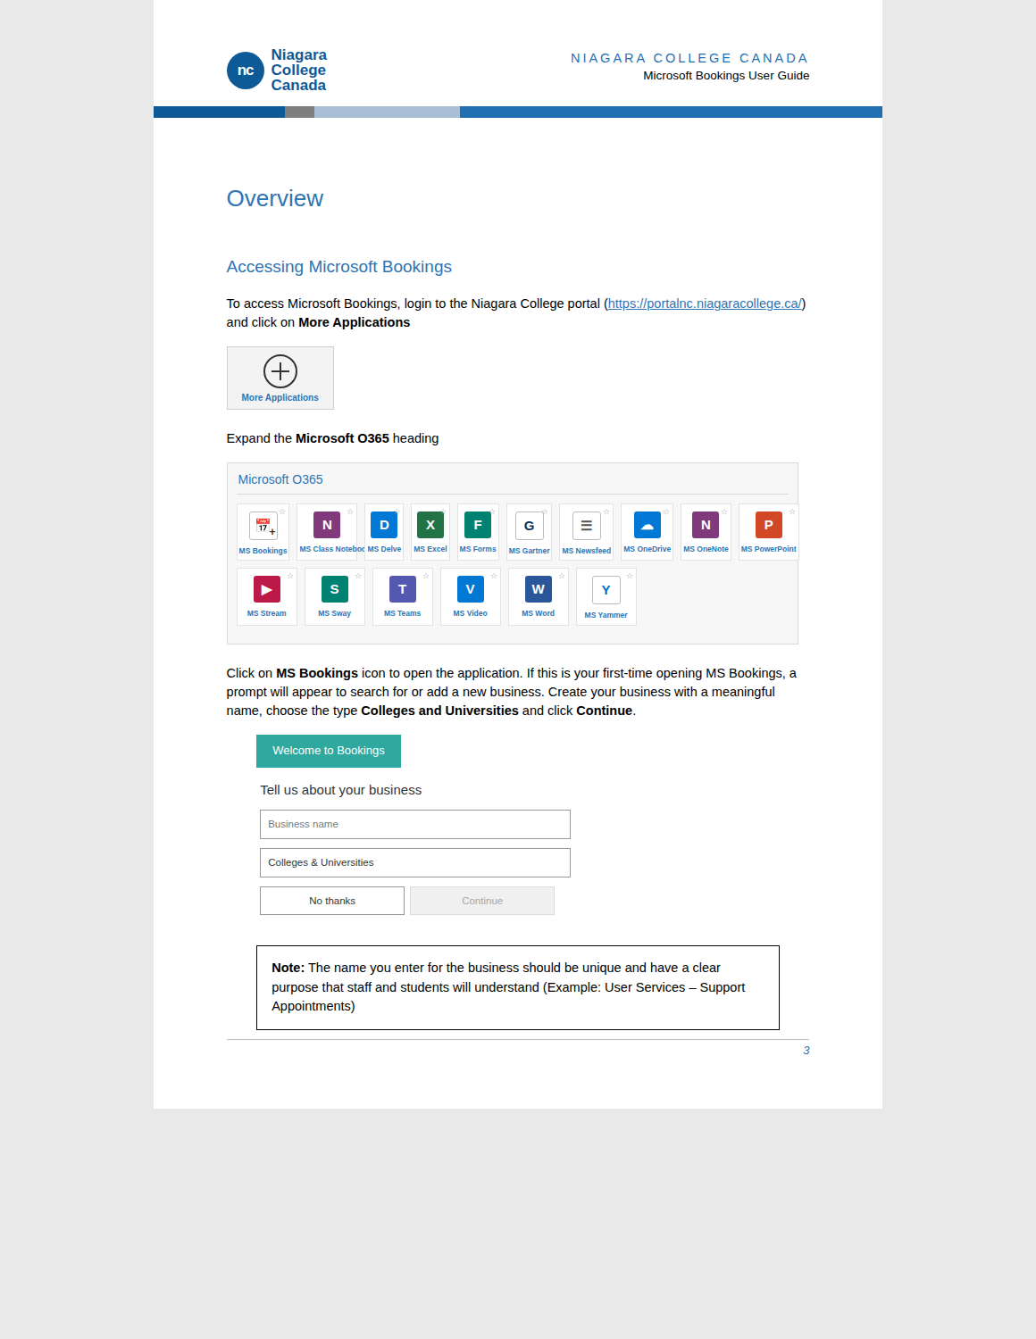nc
Niagara
College
Canada
NIAGARA COLLEGE CANADA
Microsoft Bookings User Guide
Overview
Accessing Microsoft Bookings
To access Microsoft Bookings, login to the Niagara College portal (https://portalnc.niagaracollege.ca/) and click on More Applications
More Applications
Expand the Microsoft O365 heading
Microsoft O365
☆
📅
MS Bookings
☆
N
MS Class Notebook
☆
D
MS Delve
☆
X
MS Excel
☆
F
MS Forms
☆
G
MS Gartner
☆
☰
MS Newsfeed
☆
☁
MS OneDrive
☆
N
MS OneNote
☆
P
MS PowerPoint
☆
▶
MS Stream
☆
S
MS Sway
☆
T
MS Teams
☆
V
MS Video
☆
W
MS Word
☆
Y
MS Yammer
Click on MS Bookings icon to open the application. If this is your first-time opening MS Bookings, a prompt will appear to search for or add a new business. Create your business with a meaningful name, choose the type Colleges and Universities and click Continue.
Welcome to Bookings
Tell us about your business
Business name
Colleges & Universities
No thanks
Continue
Note: The name you enter for the business should be unique and have a clear purpose that staff and students will understand (Example: User Services – Support Appointments)
3